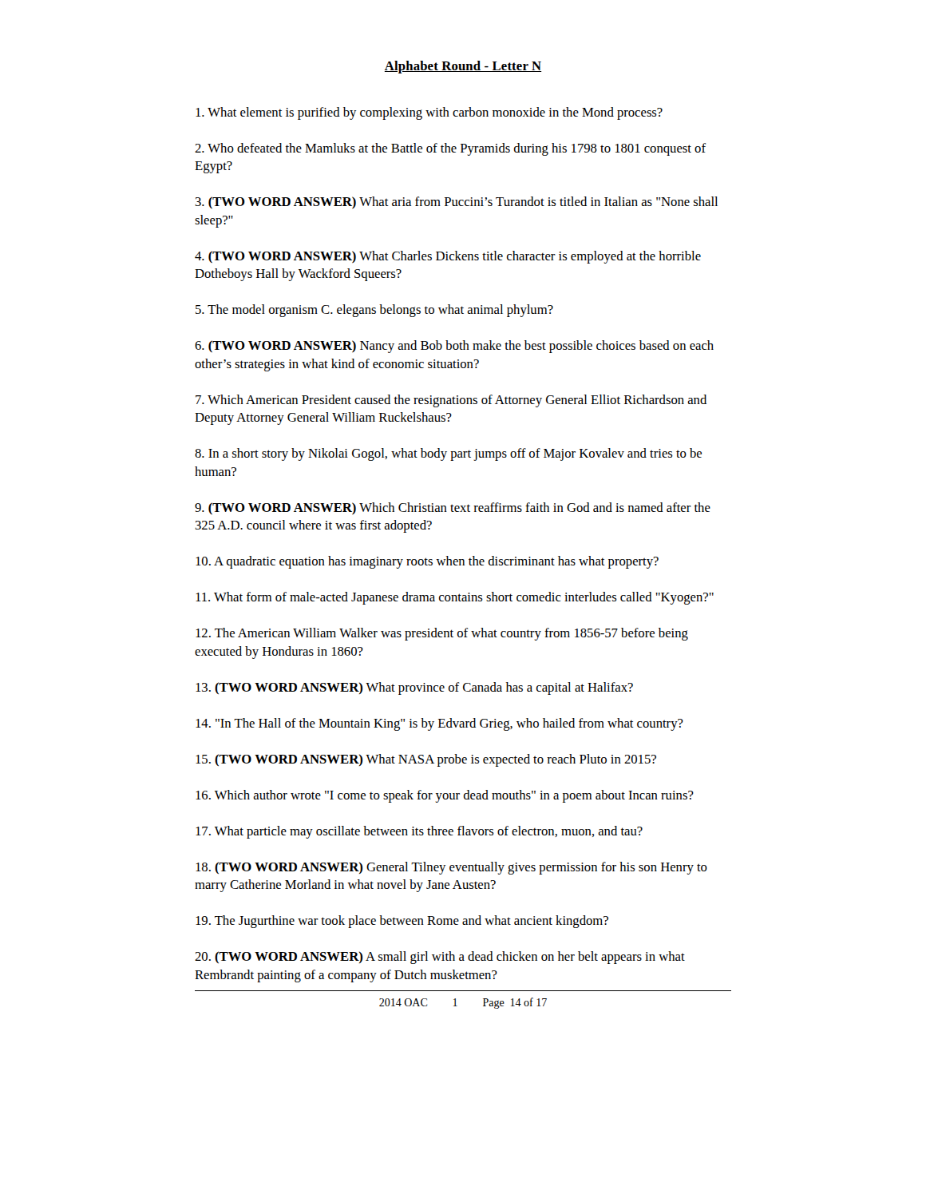Alphabet Round - Letter N
1. What element is purified by complexing with carbon monoxide in the Mond process?
2. Who defeated the Mamluks at the Battle of the Pyramids during his 1798 to 1801 conquest of Egypt?
3. (TWO WORD ANSWER) What aria from Puccini’s Turandot is titled in Italian as "None shall sleep?"
4. (TWO WORD ANSWER) What Charles Dickens title character is employed at the horrible Dotheboys Hall by Wackford Squeers?
5. The model organism C. elegans belongs to what animal phylum?
6. (TWO WORD ANSWER) Nancy and Bob both make the best possible choices based on each other’s strategies in what kind of economic situation?
7. Which American President caused the resignations of Attorney General Elliot Richardson and Deputy Attorney General William Ruckelshaus?
8. In a short story by Nikolai Gogol, what body part jumps off of Major Kovalev and tries to be human?
9. (TWO WORD ANSWER) Which Christian text reaffirms faith in God and is named after the 325 A.D. council where it was first adopted?
10. A quadratic equation has imaginary roots when the discriminant has what property?
11. What form of male-acted Japanese drama contains short comedic interludes called "Kyogen?"
12. The American William Walker was president of what country from 1856-57 before being executed by Honduras in 1860?
13. (TWO WORD ANSWER) What province of Canada has a capital at Halifax?
14. "In The Hall of the Mountain King" is by Edvard Grieg, who hailed from what country?
15. (TWO WORD ANSWER) What NASA probe is expected to reach Pluto in 2015?
16. Which author wrote "I come to speak for your dead mouths" in a poem about Incan ruins?
17. What particle may oscillate between its three flavors of electron, muon, and tau?
18. (TWO WORD ANSWER) General Tilney eventually gives permission for his son Henry to marry Catherine Morland in what novel by Jane Austen?
19. The Jugurthine war took place between Rome and what ancient kingdom?
20. (TWO WORD ANSWER) A small girl with a dead chicken on her belt appears in what Rembrandt painting of a company of Dutch musketmen?
2014 OAC 1 Page 14 of 17